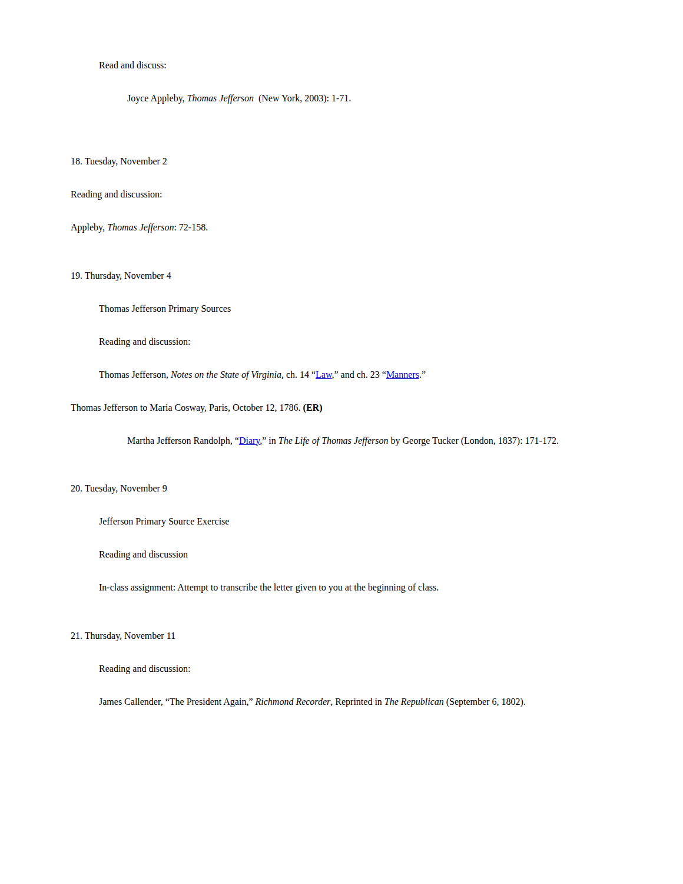Read and discuss:
Joyce Appleby, Thomas Jefferson (New York, 2003): 1-71.
18. Tuesday, November 2
Reading and discussion:
Appleby, Thomas Jefferson: 72-158.
19. Thursday, November 4
Thomas Jefferson Primary Sources
Reading and discussion:
Thomas Jefferson, Notes on the State of Virginia, ch. 14 “Law,” and ch. 23 “Manners.”
Thomas Jefferson to Maria Cosway, Paris, October 12, 1786. (ER)
Martha Jefferson Randolph, “Diary,” in The Life of Thomas Jefferson by George Tucker (London, 1837): 171-172.
20. Tuesday, November 9
Jefferson Primary Source Exercise
Reading and discussion
In-class assignment: Attempt to transcribe the letter given to you at the beginning of class.
21. Thursday, November 11
Reading and discussion:
James Callender, “The President Again,” Richmond Recorder, Reprinted in The Republican (September 6, 1802).